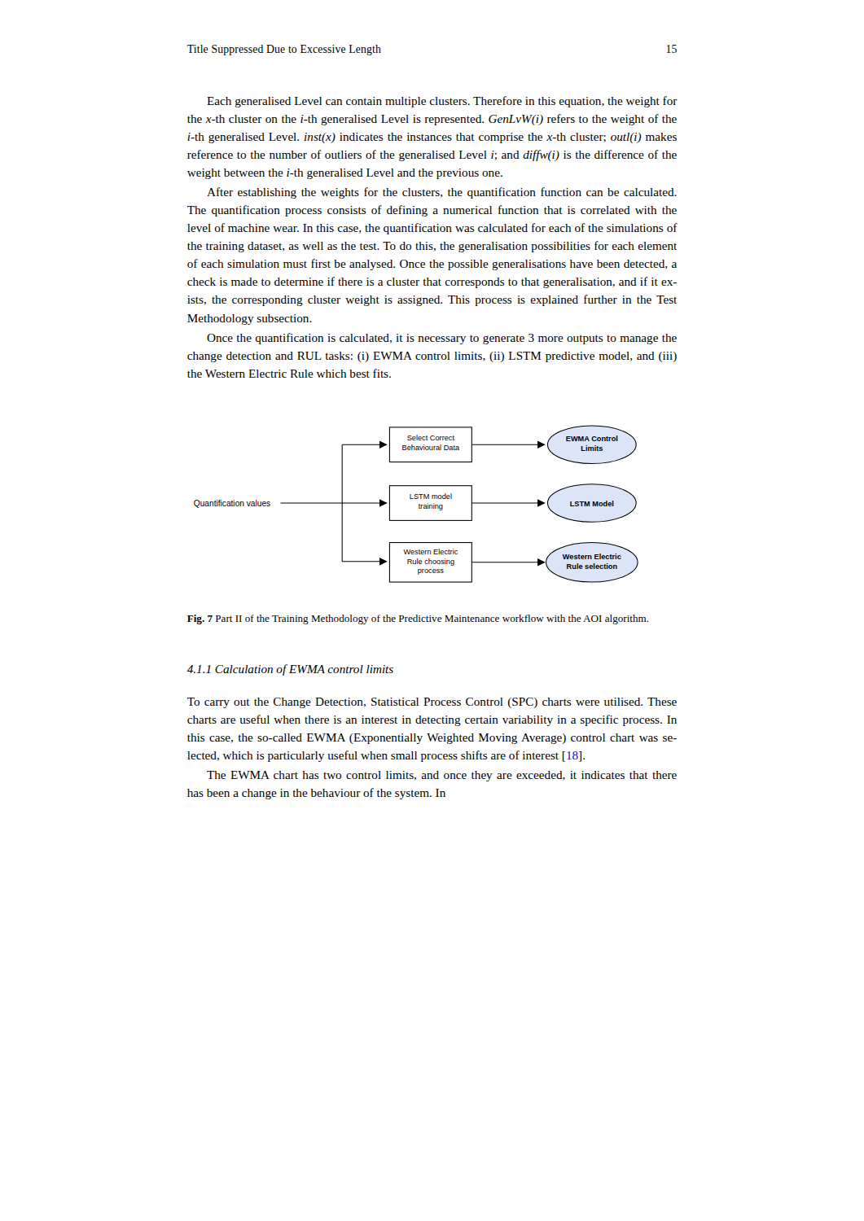Title Suppressed Due to Excessive Length 15
Each generalised Level can contain multiple clusters. Therefore in this equation, the weight for the x-th cluster on the i-th generalised Level is represented. GenLvW(i) refers to the weight of the i-th generalised Level. inst(x) indicates the instances that comprise the x-th cluster; outl(i) makes reference to the number of outliers of the generalised Level i; and diffw(i) is the difference of the weight between the i-th generalised Level and the previous one.
After establishing the weights for the clusters, the quantification function can be calculated. The quantification process consists of defining a numerical function that is correlated with the level of machine wear. In this case, the quantification was calculated for each of the simulations of the training dataset, as well as the test. To do this, the generalisation possibilities for each element of each simulation must first be analysed. Once the possible generalisations have been detected, a check is made to determine if there is a cluster that corresponds to that generalisation, and if it exists, the corresponding cluster weight is assigned. This process is explained further in the Test Methodology subsection.
Once the quantification is calculated, it is necessary to generate 3 more outputs to manage the change detection and RUL tasks: (i) EWMA control limits, (ii) LSTM predictive model, and (iii) the Western Electric Rule which best fits.
Quantification values Select Correct Behavioural Data LSTM model training Western Electric Rule choosing process EWMA Control Limits LSTM Model Western Electric Rule selection
Fig. 7 Part II of the Training Methodology of the Predictive Maintenance workflow with the AOI algorithm.
4.1.1 Calculation of EWMA control limits
To carry out the Change Detection, Statistical Process Control (SPC) charts were utilised. These charts are useful when there is an interest in detecting certain variability in a specific process. In this case, the so-called EWMA (Exponentially Weighted Moving Average) control chart was selected, which is particularly useful when small process shifts are of interest [18].
The EWMA chart has two control limits, and once they are exceeded, it indicates that there has been a change in the behaviour of the system. In